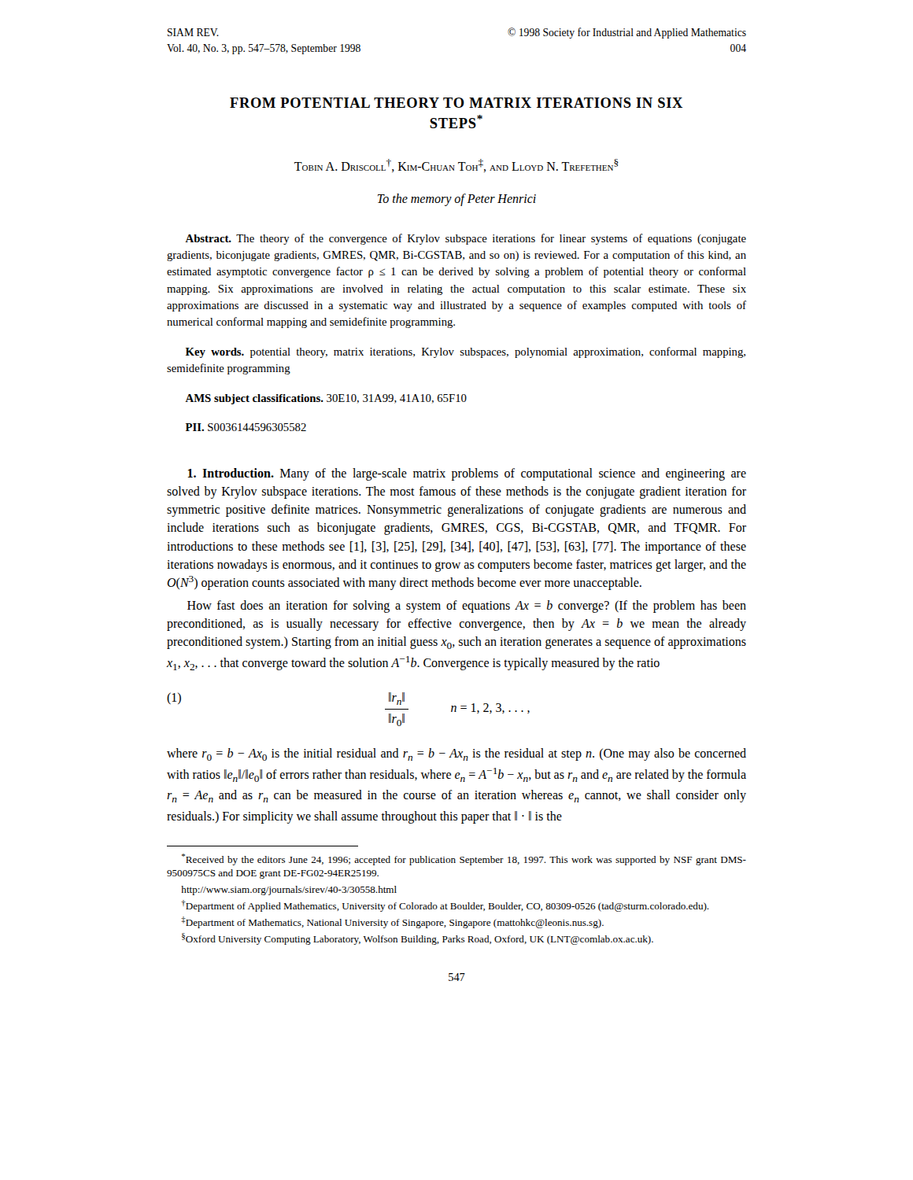SIAM REV.
Vol. 40, No. 3, pp. 547–578, September 1998
© 1998 Society for Industrial and Applied Mathematics
004
From Potential Theory to Matrix Iterations in Six
Steps*
Tobin A. Driscoll†, Kim-Chuan Toh‡, and Lloyd N. Trefethen§
To the memory of Peter Henrici
Abstract. The theory of the convergence of Krylov subspace iterations for linear systems of equations (conjugate gradients, biconjugate gradients, GMRES, QMR, Bi-CGSTAB, and so on) is reviewed. For a computation of this kind, an estimated asymptotic convergence factor ρ ≤ 1 can be derived by solving a problem of potential theory or conformal mapping. Six approximations are involved in relating the actual computation to this scalar estimate. These six approximations are discussed in a systematic way and illustrated by a sequence of examples computed with tools of numerical conformal mapping and semidefinite programming.
Key words. potential theory, matrix iterations, Krylov subspaces, polynomial approximation, conformal mapping, semidefinite programming
AMS subject classifications. 30E10, 31A99, 41A10, 65F10
PII. S0036144596305582
1. Introduction. Many of the large-scale matrix problems of computational science and engineering are solved by Krylov subspace iterations. The most famous of these methods is the conjugate gradient iteration for symmetric positive definite matrices. Nonsymmetric generalizations of conjugate gradients are numerous and include iterations such as biconjugate gradients, GMRES, CGS, Bi-CGSTAB, QMR, and TFQMR. For introductions to these methods see [1], [3], [25], [29], [34], [40], [47], [53], [63], [77]. The importance of these iterations nowadays is enormous, and it continues to grow as computers become faster, matrices get larger, and the O(N3) operation counts associated with many direct methods become ever more unacceptable.
How fast does an iteration for solving a system of equations Ax = b converge? (If the problem has been preconditioned, as is usually necessary for effective convergence, then by Ax = b we mean the already preconditioned system.) Starting from an initial guess x0, such an iteration generates a sequence of approximations x1, x2, . . . that converge toward the solution A−1b. Convergence is typically measured by the ratio
(1) ‖rn‖‖r0‖n = 1, 2, 3, . . . ,
where r0 = b − Ax0 is the initial residual and rn = b − Axn is the residual at step n. (One may also be concerned with ratios ‖en‖/‖e0‖ of errors rather than residuals, where en = A−1b − xn, but as rn and en are related by the formula rn = Aen and as rn can be measured in the course of an iteration whereas en cannot, we shall consider only residuals.) For simplicity we shall assume throughout this paper that ‖ · ‖ is the
*Received by the editors June 24, 1996; accepted for publication September 18, 1997. This work was supported by NSF grant DMS-9500975CS and DOE grant DE-FG02-94ER25199.
http://www.siam.org/journals/sirev/40-3/30558.html
†Department of Applied Mathematics, University of Colorado at Boulder, Boulder, CO, 80309-0526 (tad@sturm.colorado.edu).
‡Department of Mathematics, National University of Singapore, Singapore (mattohkc@leonis.nus.sg).
§Oxford University Computing Laboratory, Wolfson Building, Parks Road, Oxford, UK (LNT@comlab.ox.ac.uk).
547